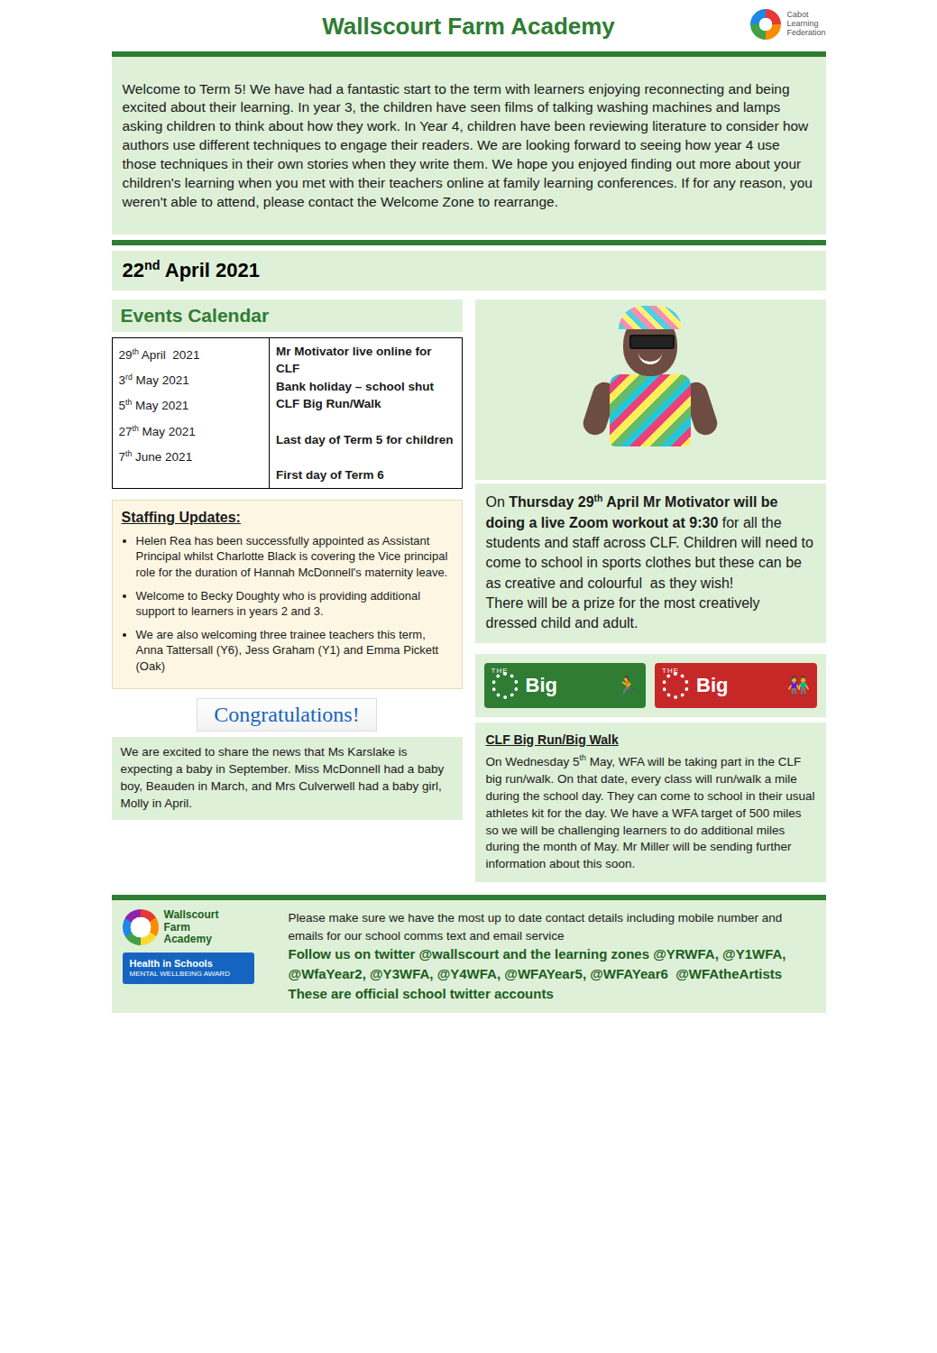Wallscourt Farm Academy
Cabot
Learning
Federation
Welcome to Term 5! We have had a fantastic start to the term with learners enjoying reconnecting and being excited about their learning. In year 3, the children have seen films of talking washing machines and lamps asking children to think about how they work. In Year 4, children have been reviewing literature to consider how authors use different techniques to engage their readers. We are looking forward to seeing how year 4 use those techniques in their own stories when they write them. We hope you enjoyed finding out more about your children's learning when you met with their teachers online at family learning conferences. If for any reason, you weren't able to attend, please contact the Welcome Zone to rearrange.
22nd April 2021
Events Calendar
| 29 th April 2021 3 rd May 2021 5 th May 2021 27 th May 2021 7 th June 2021 | Mr Motivator live online for CLF Bank holiday – school shut CLF Big Run/Walk Last day of Term 5 for children First day of Term 6 |
Staffing Updates:
Helen Rea has been successfully appointed as Assistant Principal whilst Charlotte Black is covering the Vice principal role for the duration of Hannah McDonnell's maternity leave.
Welcome to Becky Doughty who is providing additional support to learners in years 2 and 3.
We are also welcoming three trainee teachers this term, Anna Tattersall (Y6), Jess Graham (Y1) and Emma Pickett (Oak)
Congratulations!
We are excited to share the news that Ms Karslake is expecting a baby in September. Miss McDonnell had a baby boy, Beauden in March, and Mrs Culverwell had a baby girl, Molly in April.
On Thursday 29th April Mr Motivator will be doing a live Zoom workout at 9:30 for all the students and staff across CLF. Children will need to come to school in sports clothes but these can be as creative and colourful as they wish!
There will be a prize for the most creatively dressed child and adult.
THE
Big 🏃
THE
Big 👫
CLF Big Run/Big Walk
On Wednesday 5th May, WFA will be taking part in the CLF big run/walk. On that date, every class will run/walk a mile during the school day. They can come to school in their usual athletes kit for the day. We have a WFA target of 500 miles so we will be challenging learners to do additional miles during the month of May. Mr Miller will be sending further information about this soon.
Wallscourt
Farm
Academy
Health in Schools MENTAL WELLBEING AWARD
Please make sure we have the most up to date contact details including mobile number and emails for our school comms text and email service
Follow us on twitter @wallscourt and the learning zones @YRWFA, @Y1WFA, @WfaYear2, @Y3WFA, @Y4WFA, @WFAYear5, @WFAYear6 @WFAtheArtists These are official school twitter accounts